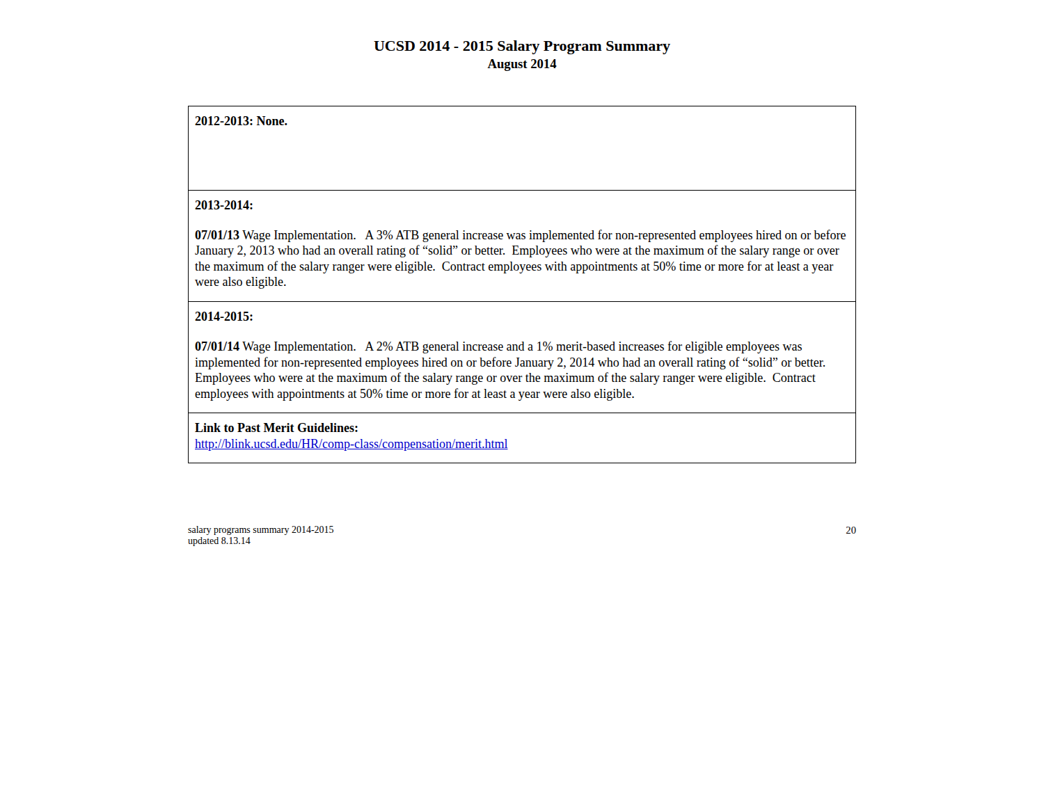UCSD 2014 - 2015 Salary Program Summary
August 2014
| 2012-2013: None. |
| 2013-2014: 07/01/13 Wage Implementation. A 3% ATB general increase was implemented for non-represented employees hired on or before January 2, 2013 who had an overall rating of “solid” or better. Employees who were at the maximum of the salary range or over the maximum of the salary ranger were eligible. Contract employees with appointments at 50% time or more for at least a year were also eligible. |
| 2014-2015: 07/01/14 Wage Implementation. A 2% ATB general increase and a 1% merit-based increases for eligible employees was implemented for non-represented employees hired on or before January 2, 2014 who had an overall rating of “solid” or better. Employees who were at the maximum of the salary range or over the maximum of the salary ranger were eligible. Contract employees with appointments at 50% time or more for at least a year were also eligible. |
| Link to Past Merit Guidelines: http://blink.ucsd.edu/HR/comp-class/compensation/merit.html |
salary programs summary 2014-2015
updated 8.13.14
20